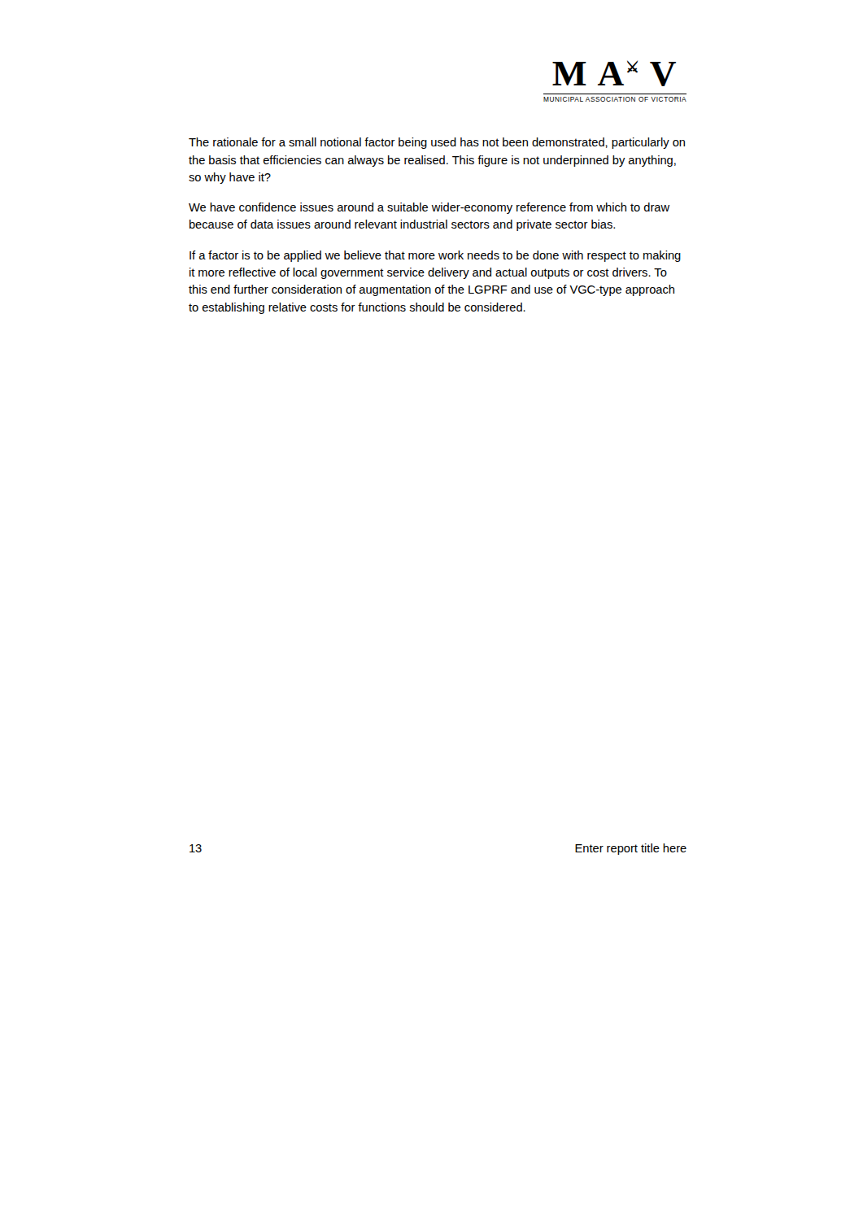M A⚔ V
MUNICIPAL ASSOCIATION OF VICTORIA
The rationale for a small notional factor being used has not been demonstrated, particularly on the basis that efficiencies can always be realised. This figure is not underpinned by anything, so why have it?
We have confidence issues around a suitable wider-economy reference from which to draw because of data issues around relevant industrial sectors and private sector bias.
If a factor is to be applied we believe that more work needs to be done with respect to making it more reflective of local government service delivery and actual outputs or cost drivers. To this end further consideration of augmentation of the LGPRF and use of VGC-type approach to establishing relative costs for functions should be considered.
13 Enter report title here